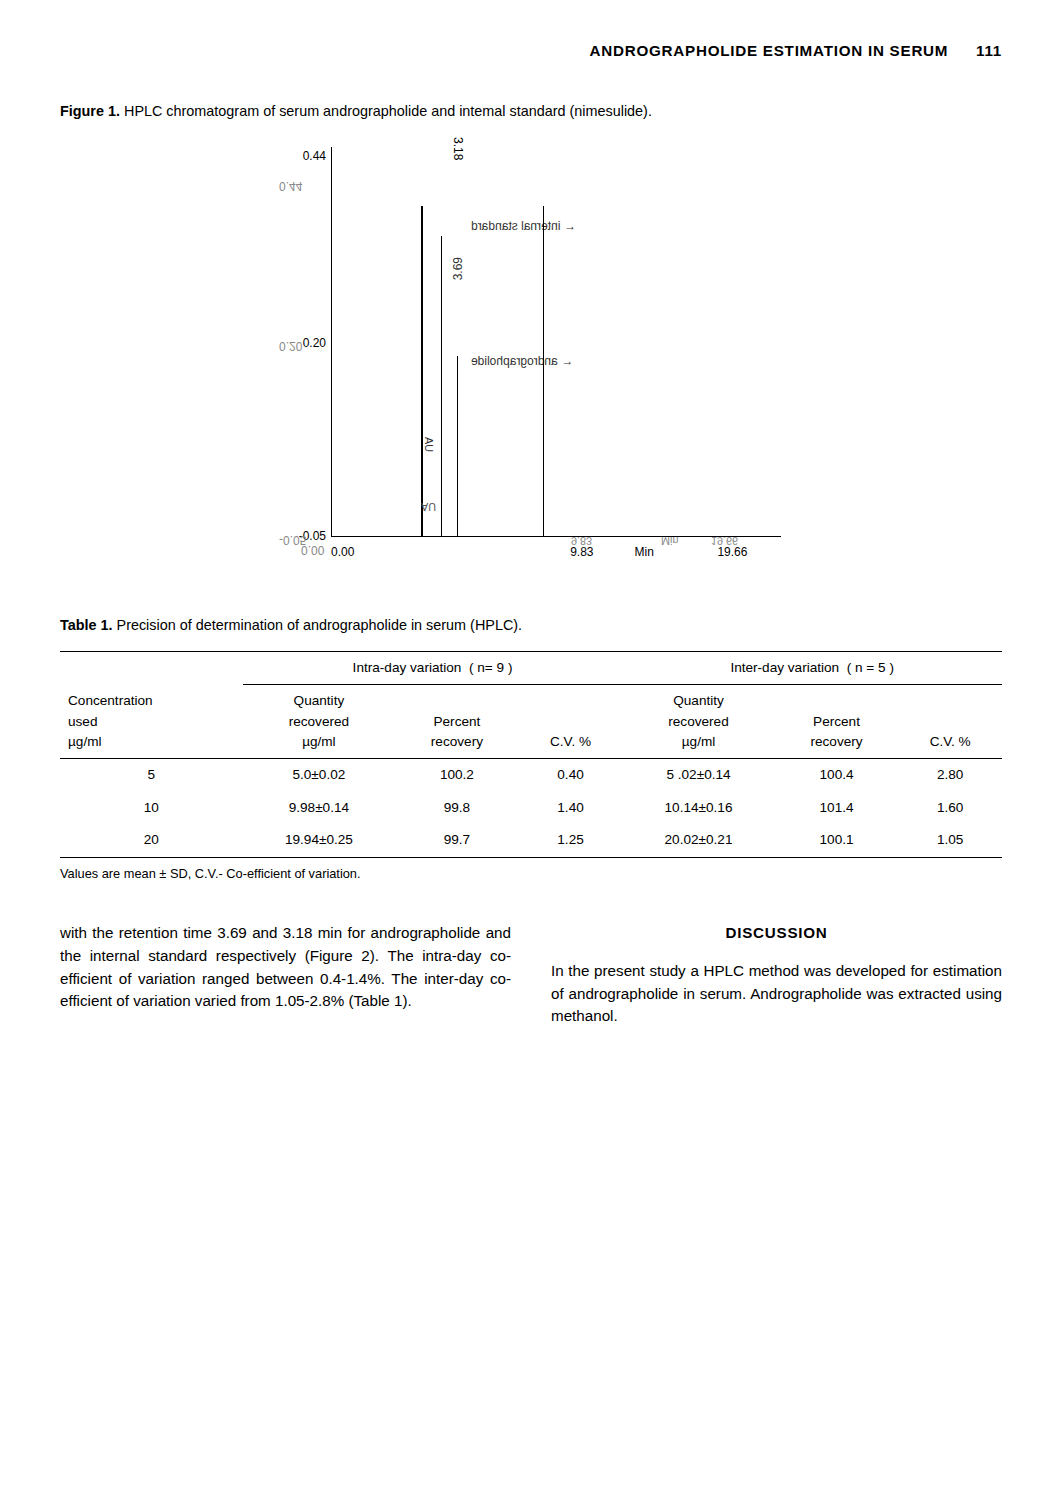ANDROGRAPHOLIDE ESTIMATION IN SERUM 111
Figure 1. HPLC chromatogram of serum andrographolide and intemal standard (nimesulide).
0.44 0.20 -0.05
0.44 0.20 -0.05 0.00 3.18 3.69 AU ← internal standard ← andrographolide
AU
0.00 9.83 Min 19.66
9.83 Min 19.66
Table 1. Precision of determination of andrographolide in serum (HPLC).
| | Intra-day variation ( n= 9 ) | Inter-day variation ( n = 5 ) |
| --- | --- | --- |
| Concentration used µg/ml | Quantity recovered µg/ml | Percent recovery | C.V. % | Quantity recovered µg/ml | Percent recovery | C.V. % |
| 5 | 5.0±0.02 | 100.2 | 0.40 | 5 .02±0.14 | 100.4 | 2.80 |
| 10 | 9.98±0.14 | 99.8 | 1.40 | 10.14±0.16 | 101.4 | 1.60 |
| 20 | 19.94±0.25 | 99.7 | 1.25 | 20.02±0.21 | 100.1 | 1.05 |
Values are mean ± SD, C.V.- Co-efficient of variation.
with the retention time 3.69 and 3.18 min for andrographolide and the internal standard respectively (Figure 2). The intra-day co-efficient of variation ranged between 0.4-1.4%. The inter-day co-efficient of variation varied from 1.05-2.8% (Table 1).
DISCUSSION
In the present study a HPLC method was developed for estimation of andrographolide in serum. Andrographolide was extracted using methanol.